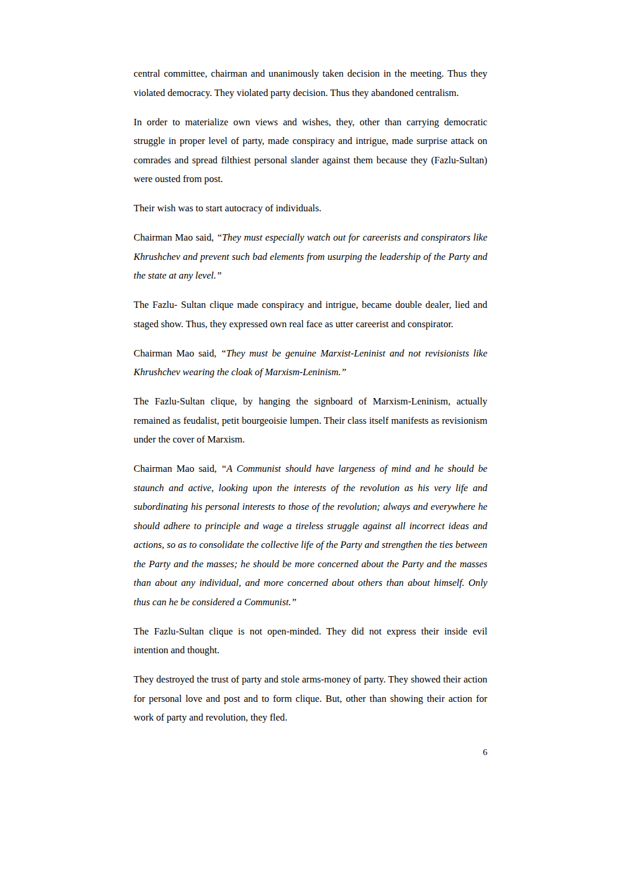central committee, chairman and unanimously taken decision in the meeting. Thus they violated democracy. They violated party decision. Thus they abandoned centralism.
In order to materialize own views and wishes, they, other than carrying democratic struggle in proper level of party, made conspiracy and intrigue, made surprise attack on comrades and spread filthiest personal slander against them because they (Fazlu-Sultan) were ousted from post.
Their wish was to start autocracy of individuals.
Chairman Mao said, “They must especially watch out for careerists and conspirators like Khrushchev and prevent such bad elements from usurping the leadership of the Party and the state at any level.”
The Fazlu- Sultan clique made conspiracy and intrigue, became double dealer, lied and staged show. Thus, they expressed own real face as utter careerist and conspirator.
Chairman Mao said, “They must be genuine Marxist-Leninist and not revisionists like Khrushchev wearing the cloak of Marxism-Leninism.”
The Fazlu-Sultan clique, by hanging the signboard of Marxism-Leninism, actually remained as feudalist, petit bourgeoisie lumpen. Their class itself manifests as revisionism under the cover of Marxism.
Chairman Mao said, “A Communist should have largeness of mind and he should be staunch and active, looking upon the interests of the revolution as his very life and subordinating his personal interests to those of the revolution; always and everywhere he should adhere to principle and wage a tireless struggle against all incorrect ideas and actions, so as to consolidate the collective life of the Party and strengthen the ties between the Party and the masses; he should be more concerned about the Party and the masses than about any individual, and more concerned about others than about himself. Only thus can he be considered a Communist.”
The Fazlu-Sultan clique is not open-minded. They did not express their inside evil intention and thought.
They destroyed the trust of party and stole arms-money of party. They showed their action for personal love and post and to form clique. But, other than showing their action for work of party and revolution, they fled.
6